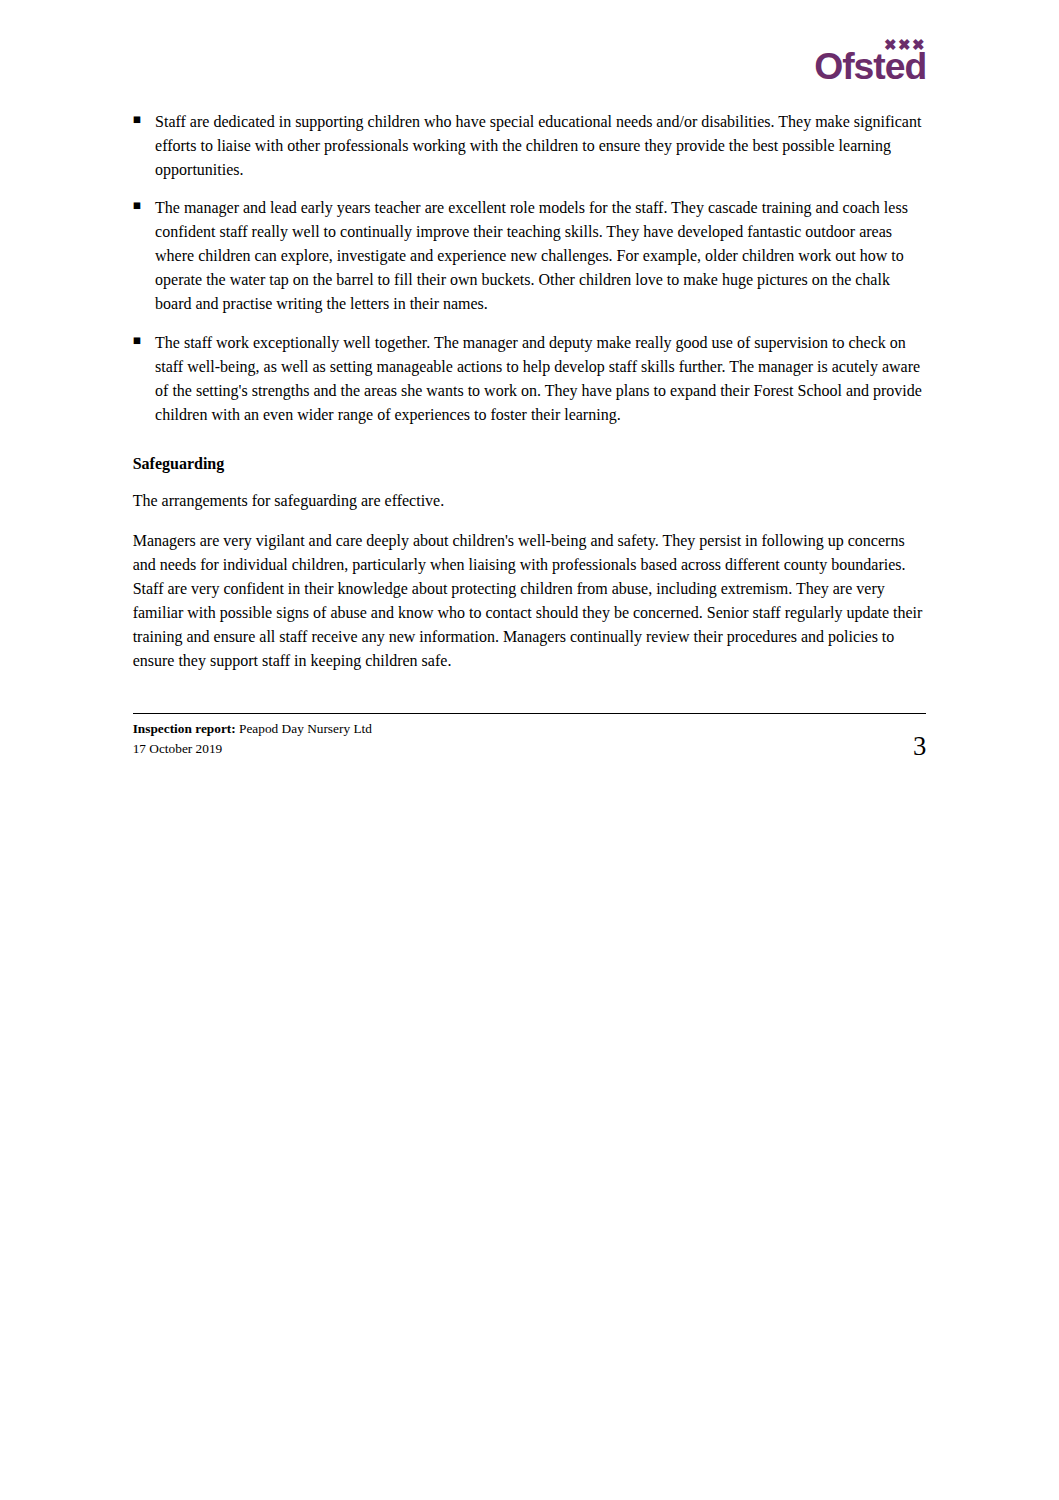✖✖✖ Ofsted
Staff are dedicated in supporting children who have special educational needs and/or disabilities. They make significant efforts to liaise with other professionals working with the children to ensure they provide the best possible learning opportunities.
The manager and lead early years teacher are excellent role models for the staff. They cascade training and coach less confident staff really well to continually improve their teaching skills. They have developed fantastic outdoor areas where children can explore, investigate and experience new challenges. For example, older children work out how to operate the water tap on the barrel to fill their own buckets. Other children love to make huge pictures on the chalk board and practise writing the letters in their names.
The staff work exceptionally well together. The manager and deputy make really good use of supervision to check on staff well-being, as well as setting manageable actions to help develop staff skills further. The manager is acutely aware of the setting's strengths and the areas she wants to work on. They have plans to expand their Forest School and provide children with an even wider range of experiences to foster their learning.
Safeguarding
The arrangements for safeguarding are effective.
Managers are very vigilant and care deeply about children's well-being and safety. They persist in following up concerns and needs for individual children, particularly when liaising with professionals based across different county boundaries. Staff are very confident in their knowledge about protecting children from abuse, including extremism. They are very familiar with possible signs of abuse and know who to contact should they be concerned. Senior staff regularly update their training and ensure all staff receive any new information. Managers continually review their procedures and policies to ensure they support staff in keeping children safe.
Inspection report: Peapod Day Nursery Ltd
17 October 2019
3